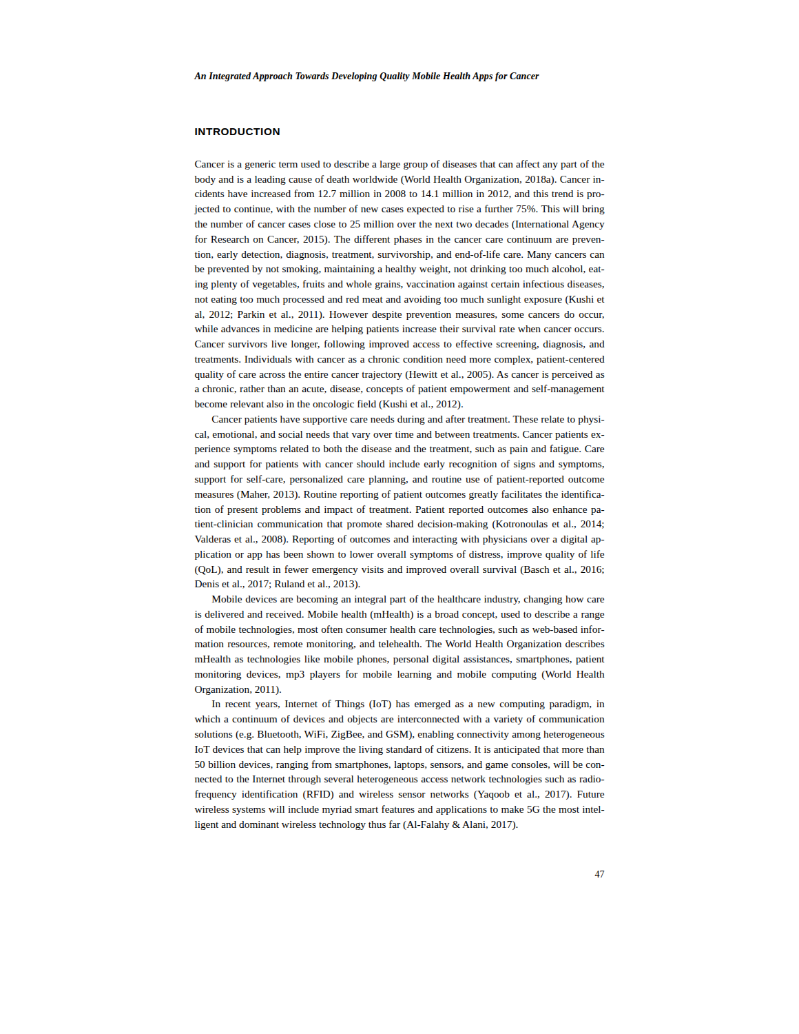An Integrated Approach Towards Developing Quality Mobile Health Apps for Cancer
INTRODUCTION
Cancer is a generic term used to describe a large group of diseases that can affect any part of the body and is a leading cause of death worldwide (World Health Organization, 2018a). Cancer incidents have increased from 12.7 million in 2008 to 14.1 million in 2012, and this trend is projected to continue, with the number of new cases expected to rise a further 75%. This will bring the number of cancer cases close to 25 million over the next two decades (International Agency for Research on Cancer, 2015). The different phases in the cancer care continuum are prevention, early detection, diagnosis, treatment, survivorship, and end-of-life care. Many cancers can be prevented by not smoking, maintaining a healthy weight, not drinking too much alcohol, eating plenty of vegetables, fruits and whole grains, vaccination against certain infectious diseases, not eating too much processed and red meat and avoiding too much sunlight exposure (Kushi et al, 2012; Parkin et al., 2011). However despite prevention measures, some cancers do occur, while advances in medicine are helping patients increase their survival rate when cancer occurs. Cancer survivors live longer, following improved access to effective screening, diagnosis, and treatments. Individuals with cancer as a chronic condition need more complex, patient-centered quality of care across the entire cancer trajectory (Hewitt et al., 2005). As cancer is perceived as a chronic, rather than an acute, disease, concepts of patient empowerment and self-management become relevant also in the oncologic field (Kushi et al., 2012).
Cancer patients have supportive care needs during and after treatment. These relate to physical, emotional, and social needs that vary over time and between treatments. Cancer patients experience symptoms related to both the disease and the treatment, such as pain and fatigue. Care and support for patients with cancer should include early recognition of signs and symptoms, support for self-care, personalized care planning, and routine use of patient-reported outcome measures (Maher, 2013). Routine reporting of patient outcomes greatly facilitates the identification of present problems and impact of treatment. Patient reported outcomes also enhance patient-clinician communication that promote shared decision-making (Kotronoulas et al., 2014; Valderas et al., 2008). Reporting of outcomes and interacting with physicians over a digital application or app has been shown to lower overall symptoms of distress, improve quality of life (QoL), and result in fewer emergency visits and improved overall survival (Basch et al., 2016; Denis et al., 2017; Ruland et al., 2013).
Mobile devices are becoming an integral part of the healthcare industry, changing how care is delivered and received. Mobile health (mHealth) is a broad concept, used to describe a range of mobile technologies, most often consumer health care technologies, such as web-based information resources, remote monitoring, and telehealth. The World Health Organization describes mHealth as technologies like mobile phones, personal digital assistances, smartphones, patient monitoring devices, mp3 players for mobile learning and mobile computing (World Health Organization, 2011).
In recent years, Internet of Things (IoT) has emerged as a new computing paradigm, in which a continuum of devices and objects are interconnected with a variety of communication solutions (e.g. Bluetooth, WiFi, ZigBee, and GSM), enabling connectivity among heterogeneous IoT devices that can help improve the living standard of citizens. It is anticipated that more than 50 billion devices, ranging from smartphones, laptops, sensors, and game consoles, will be connected to the Internet through several heterogeneous access network technologies such as radio-frequency identification (RFID) and wireless sensor networks (Yaqoob et al., 2017). Future wireless systems will include myriad smart features and applications to make 5G the most intelligent and dominant wireless technology thus far (Al-Falahy & Alani, 2017).
47